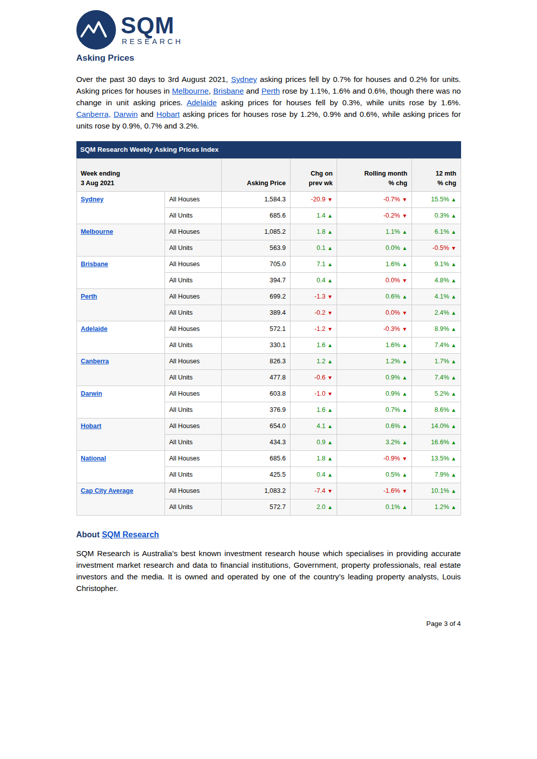SQM RESEARCH
Asking Prices
Over the past 30 days to 3rd August 2021, Sydney asking prices fell by 0.7% for houses and 0.2% for units. Asking prices for houses in Melbourne, Brisbane and Perth rose by 1.1%, 1.6% and 0.6%, though there was no change in unit asking prices. Adelaide asking prices for houses fell by 0.3%, while units rose by 1.6%. Canberra, Darwin and Hobart asking prices for houses rose by 1.2%, 0.9% and 0.6%, while asking prices for units rose by 0.9%, 0.7% and 3.2%.
SQM Research Weekly Asking Prices Index
| Week ending 3 Aug 2021 | Asking Price | Chg on prev wk | Rolling month % chg | 12 mth % chg |
| --- | --- | --- | --- | --- |
| Sydney | All Houses | 1,584.3 | -20.9 ▼ | -0.7% ▼ | 15.5% ▲ |
| All Units | 685.6 | 1.4 ▲ | -0.2% ▼ | 0.3% ▲ |
| Melbourne | All Houses | 1,085.2 | 1.8 ▲ | 1.1% ▲ | 6.1% ▲ |
| All Units | 563.9 | 0.1 ▲ | 0.0% ▲ | -0.5% ▼ |
| Brisbane | All Houses | 705.0 | 7.1 ▲ | 1.6% ▲ | 9.1% ▲ |
| All Units | 394.7 | 0.4 ▲ | 0.0% ▼ | 4.8% ▲ |
| Perth | All Houses | 699.2 | -1.3 ▼ | 0.6% ▲ | 4.1% ▲ |
| All Units | 389.4 | -0.2 ▼ | 0.0% ▼ | 2.4% ▲ |
| Adelaide | All Houses | 572.1 | -1.2 ▼ | -0.3% ▼ | 8.9% ▲ |
| All Units | 330.1 | 1.6 ▲ | 1.6% ▲ | 7.4% ▲ |
| Canberra | All Houses | 826.3 | 1.2 ▲ | 1.2% ▲ | 1.7% ▲ |
| All Units | 477.8 | -0.6 ▼ | 0.9% ▲ | 7.4% ▲ |
| Darwin | All Houses | 603.8 | -1.0 ▼ | 0.9% ▲ | 5.2% ▲ |
| All Units | 376.9 | 1.6 ▲ | 0.7% ▲ | 8.6% ▲ |
| Hobart | All Houses | 654.0 | 4.1 ▲ | 0.6% ▲ | 14.0% ▲ |
| All Units | 434.3 | 0.9 ▲ | 3.2% ▲ | 16.6% ▲ |
| National | All Houses | 685.6 | 1.8 ▲ | -0.9% ▼ | 13.5% ▲ |
| All Units | 425.5 | 0.4 ▲ | 0.5% ▲ | 7.9% ▲ |
| Cap City Average | All Houses | 1,083.2 | -7.4 ▼ | -1.6% ▼ | 10.1% ▲ |
| All Units | 572.7 | 2.0 ▲ | 0.1% ▲ | 1.2% ▲ |
About SQM Research
SQM Research is Australia’s best known investment research house which specialises in providing accurate investment market research and data to financial institutions, Government, property professionals, real estate investors and the media. It is owned and operated by one of the country’s leading property analysts, Louis Christopher.
Page 3 of 4